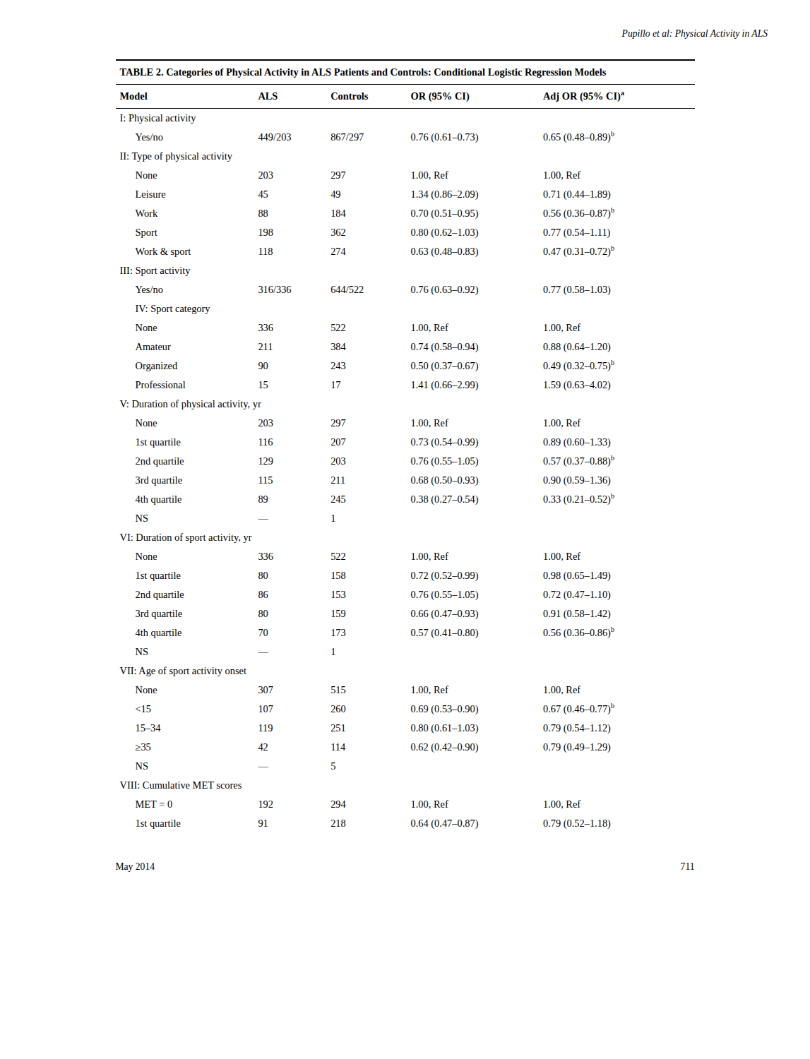Pupillo et al: Physical Activity in ALS
TABLE 2. Categories of Physical Activity in ALS Patients and Controls: Conditional Logistic Regression Models
| Model | ALS | Controls | OR (95% CI) | Adj OR (95% CI) a |
| --- | --- | --- | --- | --- |
| I: Physical activity |
| Yes/no | 449/203 | 867/297 | 0.76 (0.61–0.73) | 0.65 (0.48–0.89) b |
| II: Type of physical activity |
| None | 203 | 297 | 1.00, Ref | 1.00, Ref |
| Leisure | 45 | 49 | 1.34 (0.86–2.09) | 0.71 (0.44–1.89) |
| Work | 88 | 184 | 0.70 (0.51–0.95) | 0.56 (0.36–0.87) b |
| Sport | 198 | 362 | 0.80 (0.62–1.03) | 0.77 (0.54–1.11) |
| Work & sport | 118 | 274 | 0.63 (0.48–0.83) | 0.47 (0.31–0.72) b |
| III: Sport activity |
| Yes/no | 316/336 | 644/522 | 0.76 (0.63–0.92) | 0.77 (0.58–1.03) |
| IV: Sport category |
| None | 336 | 522 | 1.00, Ref | 1.00, Ref |
| Amateur | 211 | 384 | 0.74 (0.58–0.94) | 0.88 (0.64–1.20) |
| Organized | 90 | 243 | 0.50 (0.37–0.67) | 0.49 (0.32–0.75) b |
| Professional | 15 | 17 | 1.41 (0.66–2.99) | 1.59 (0.63–4.02) |
| V: Duration of physical activity, yr |
| None | 203 | 297 | 1.00, Ref | 1.00, Ref |
| 1st quartile | 116 | 207 | 0.73 (0.54–0.99) | 0.89 (0.60–1.33) |
| 2nd quartile | 129 | 203 | 0.76 (0.55–1.05) | 0.57 (0.37–0.88) b |
| 3rd quartile | 115 | 211 | 0.68 (0.50–0.93) | 0.90 (0.59–1.36) |
| 4th quartile | 89 | 245 | 0.38 (0.27–0.54) | 0.33 (0.21–0.52) b |
| NS | — | 1 | | |
| VI: Duration of sport activity, yr |
| None | 336 | 522 | 1.00, Ref | 1.00, Ref |
| 1st quartile | 80 | 158 | 0.72 (0.52–0.99) | 0.98 (0.65–1.49) |
| 2nd quartile | 86 | 153 | 0.76 (0.55–1.05) | 0.72 (0.47–1.10) |
| 3rd quartile | 80 | 159 | 0.66 (0.47–0.93) | 0.91 (0.58–1.42) |
| 4th quartile | 70 | 173 | 0.57 (0.41–0.80) | 0.56 (0.36–0.86) b |
| NS | — | 1 | | |
| VII: Age of sport activity onset |
| None | 307 | 515 | 1.00, Ref | 1.00, Ref |
| <15 | 107 | 260 | 0.69 (0.53–0.90) | 0.67 (0.46–0.77) b |
| 15–34 | 119 | 251 | 0.80 (0.61–1.03) | 0.79 (0.54–1.12) |
| ≥35 | 42 | 114 | 0.62 (0.42–0.90) | 0.79 (0.49–1.29) |
| NS | — | 5 | | |
| VIII: Cumulative MET scores |
| MET = 0 | 192 | 294 | 1.00, Ref | 1.00, Ref |
| 1st quartile | 91 | 218 | 0.64 (0.47–0.87) | 0.79 (0.52–1.18) |
May 2014 711